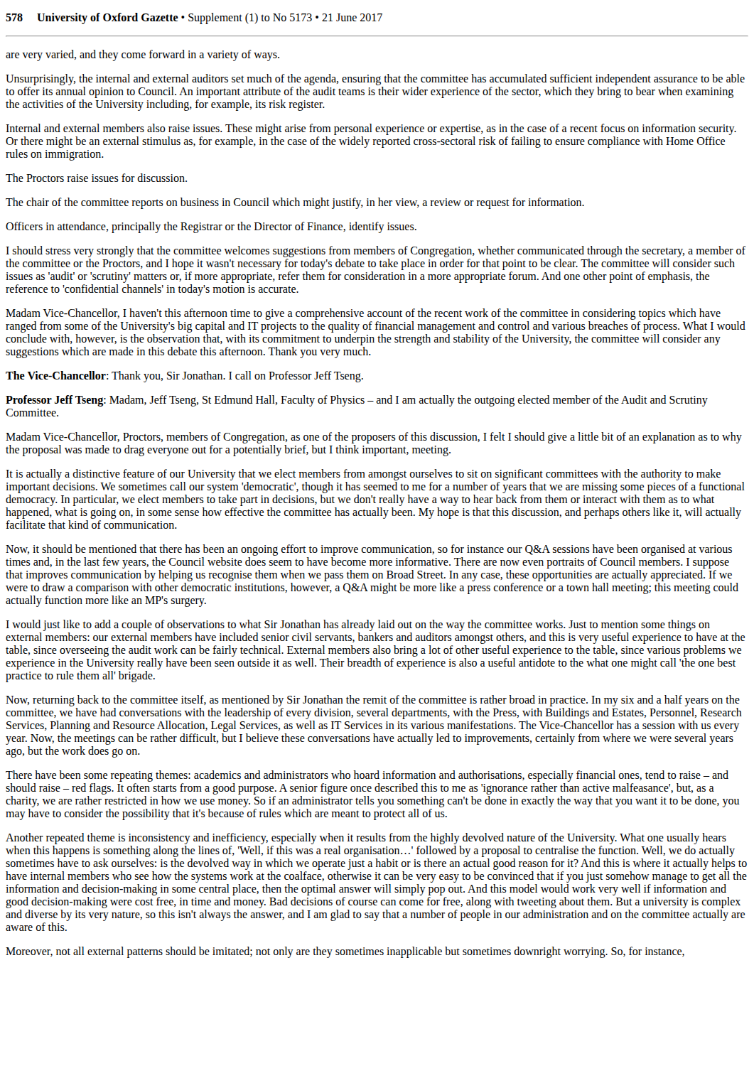578 University of Oxford Gazette • Supplement (1) to No 5173 • 21 June 2017
are very varied, and they come forward in a variety of ways.
Unsurprisingly, the internal and external auditors set much of the agenda, ensuring that the committee has accumulated sufficient independent assurance to be able to offer its annual opinion to Council. An important attribute of the audit teams is their wider experience of the sector, which they bring to bear when examining the activities of the University including, for example, its risk register.
Internal and external members also raise issues. These might arise from personal experience or expertise, as in the case of a recent focus on information security. Or there might be an external stimulus as, for example, in the case of the widely reported cross-sectoral risk of failing to ensure compliance with Home Office rules on immigration.
The Proctors raise issues for discussion.
The chair of the committee reports on business in Council which might justify, in her view, a review or request for information.
Officers in attendance, principally the Registrar or the Director of Finance, identify issues.
I should stress very strongly that the committee welcomes suggestions from members of Congregation, whether communicated through the secretary, a member of the committee or the Proctors, and I hope it wasn't necessary for today's debate to take place in order for that point to be clear. The committee will consider such issues as 'audit' or 'scrutiny' matters or, if more appropriate, refer them for consideration in a more appropriate forum. And one other point of emphasis, the reference to 'confidential channels' in today's motion is accurate.
Madam Vice-Chancellor, I haven't this afternoon time to give a comprehensive account of the recent work of the committee in considering topics which have ranged from some of the University's big capital and IT projects to the quality of financial management and control and various breaches of process. What I would conclude with, however, is the observation that, with its commitment to underpin the strength and stability of the University, the committee will consider any suggestions which are made in this debate this afternoon. Thank you very much.
The Vice-Chancellor: Thank you, Sir Jonathan. I call on Professor Jeff Tseng.
Professor Jeff Tseng: Madam, Jeff Tseng, St Edmund Hall, Faculty of Physics – and I am actually the outgoing elected member of the Audit and Scrutiny Committee.
Madam Vice-Chancellor, Proctors, members of Congregation, as one of the proposers of this discussion, I felt I should give a little bit of an explanation as to why the proposal was made to drag everyone out for a potentially brief, but I think important, meeting.
It is actually a distinctive feature of our University that we elect members from amongst ourselves to sit on significant committees with the authority to make important decisions. We sometimes call our system 'democratic', though it has seemed to me for a number of years that we are missing some pieces of a functional democracy. In particular, we elect members to take part in decisions, but we don't really have a way to hear back from them or interact with them as to what happened, what is going on, in some sense how effective the committee has actually been. My hope is that this discussion, and perhaps others like it, will actually facilitate that kind of communication.
Now, it should be mentioned that there has been an ongoing effort to improve communication, so for instance our Q&A sessions have been organised at various times and, in the last few years, the Council website does seem to have become more informative. There are now even portraits of Council members. I suppose that improves communication by helping us recognise them when we pass them on Broad Street. In any case, these opportunities are actually appreciated. If we were to draw a comparison with other democratic institutions, however, a Q&A might be more like a press conference or a town hall meeting; this meeting could actually function more like an MP's surgery.
I would just like to add a couple of observations to what Sir Jonathan has already laid out on the way the committee works. Just to mention some things on external members: our external members have included senior civil servants, bankers and auditors amongst others, and this is very useful experience to have at the table, since overseeing the audit work can be fairly technical. External members also bring a lot of other useful experience to the table, since various problems we experience in the University really have been seen outside it as well. Their breadth of experience is also a useful antidote to the what one might call 'the one best practice to rule them all' brigade.
Now, returning back to the committee itself, as mentioned by Sir Jonathan the remit of the committee is rather broad in practice. In my six and a half years on the committee, we have had conversations with the leadership of every division, several departments, with the Press, with Buildings and Estates, Personnel, Research Services, Planning and Resource Allocation, Legal Services, as well as IT Services in its various manifestations. The Vice-Chancellor has a session with us every year. Now, the meetings can be rather difficult, but I believe these conversations have actually led to improvements, certainly from where we were several years ago, but the work does go on.
There have been some repeating themes: academics and administrators who hoard information and authorisations, especially financial ones, tend to raise – and should raise – red flags. It often starts from a good purpose. A senior figure once described this to me as 'ignorance rather than active malfeasance', but, as a charity, we are rather restricted in how we use money. So if an administrator tells you something can't be done in exactly the way that you want it to be done, you may have to consider the possibility that it's because of rules which are meant to protect all of us.
Another repeated theme is inconsistency and inefficiency, especially when it results from the highly devolved nature of the University. What one usually hears when this happens is something along the lines of, 'Well, if this was a real organisation…' followed by a proposal to centralise the function. Well, we do actually sometimes have to ask ourselves: is the devolved way in which we operate just a habit or is there an actual good reason for it? And this is where it actually helps to have internal members who see how the systems work at the coalface, otherwise it can be very easy to be convinced that if you just somehow manage to get all the information and decision-making in some central place, then the optimal answer will simply pop out. And this model would work very well if information and good decision-making were cost free, in time and money. Bad decisions of course can come for free, along with tweeting about them. But a university is complex and diverse by its very nature, so this isn't always the answer, and I am glad to say that a number of people in our administration and on the committee actually are aware of this.
Moreover, not all external patterns should be imitated; not only are they sometimes inapplicable but sometimes downright worrying. So, for instance,